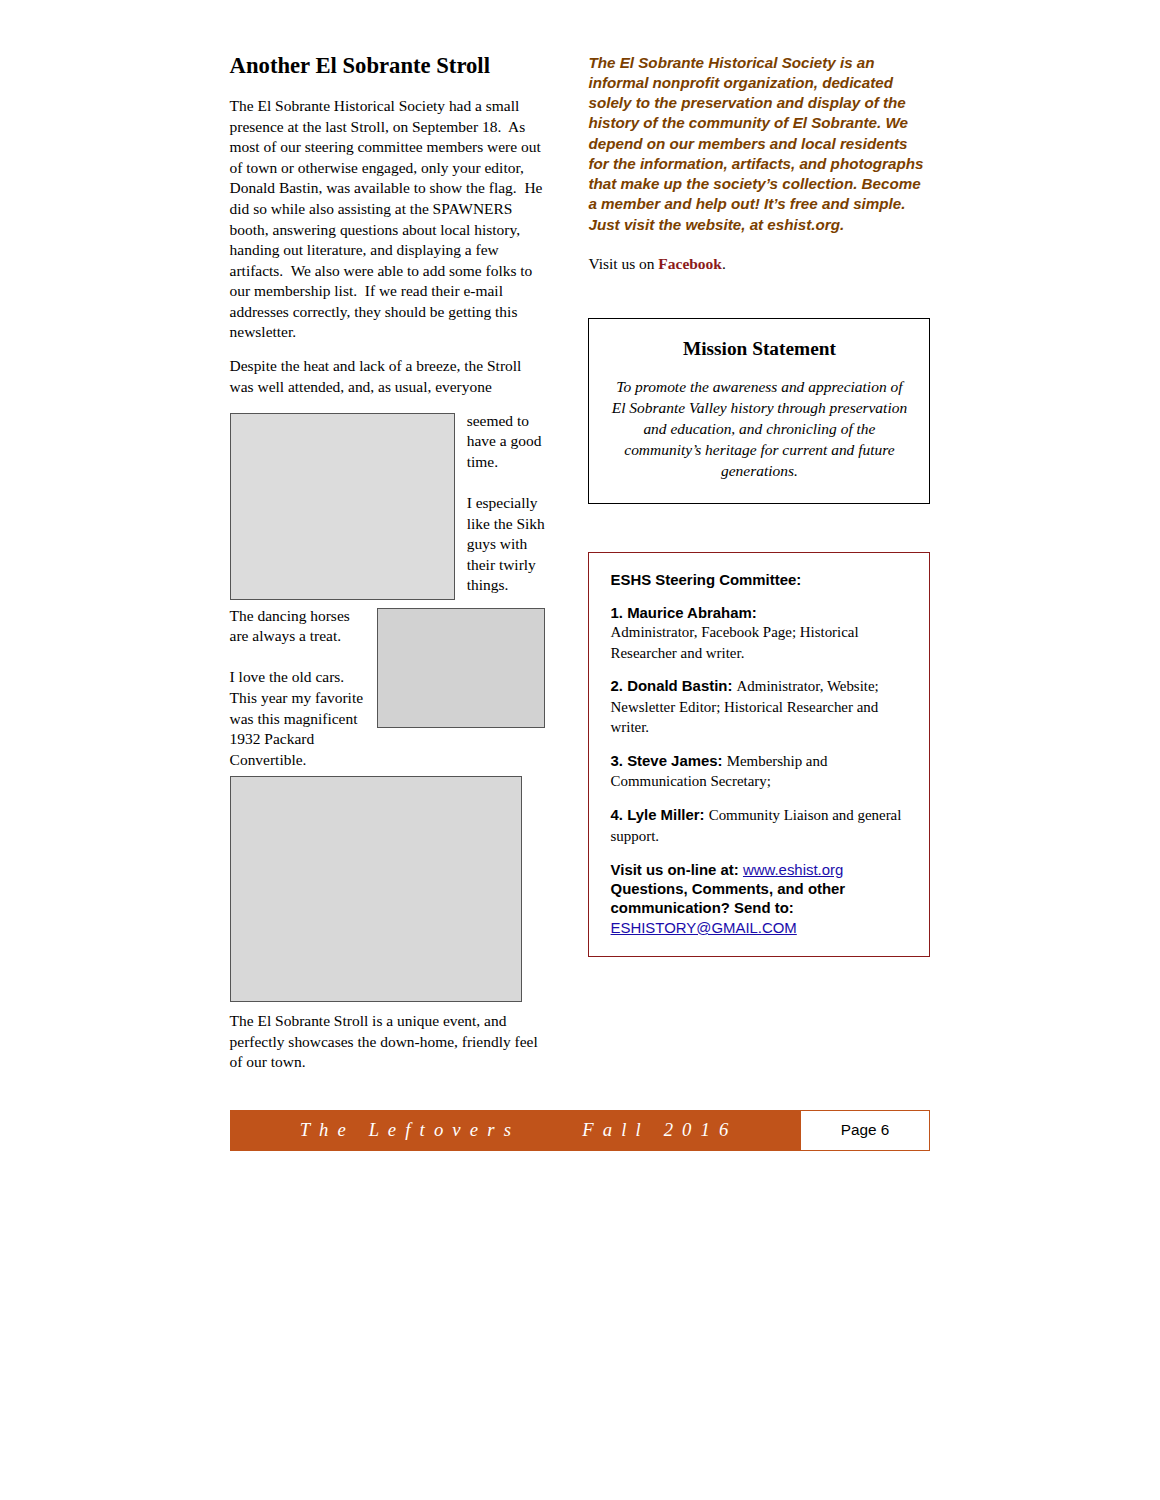Another El Sobrante Stroll
The El Sobrante Historical Society had a small presence at the last Stroll, on September 18. As most of our steering committee members were out of town or otherwise engaged, only your editor, Donald Bastin, was available to show the flag. He did so while also assisting at the SPAWNERS booth, answering questions about local history, handing out literature, and displaying a few artifacts. We also were able to add some folks to our membership list. If we read their e-mail addresses correctly, they should be getting this newsletter.
Despite the heat and lack of a breeze, the Stroll was well attended, and, as usual, everyone
seemed to have a good time.
I especially like the Sikh guys with their twirly things.
The dancing horses are always a treat.
I love the old cars. This year my favorite was this magnificent 1932 Packard Convertible.
The El Sobrante Stroll is a unique event, and perfectly showcases the down-home, friendly feel of our town.
The El Sobrante Historical Society is an informal nonprofit organization, dedicated solely to the preservation and display of the history of the community of El Sobrante. We depend on our members and local residents for the information, artifacts, and photographs that make up the society’s collection. Become a member and help out! It’s free and simple. Just visit the website, at eshist.org.
Visit us on Facebook.
Mission Statement
To promote the awareness and appreciation of El Sobrante Valley history through preservation and education, and chronicling of the community’s heritage for current and future generations.
ESHS Steering Committee:
1. Maurice Abraham:
Administrator, Facebook Page; Historical Researcher and writer.
2. Donald Bastin: Administrator, Website; Newsletter Editor; Historical Researcher and writer.
3. Steve James: Membership and Communication Secretary;
4. Lyle Miller: Community Liaison and general support.
Visit us on-line at: www.eshist.org
Questions, Comments, and other communication? Send to:
ESHISTORY@GMAIL.COM
T h e L e f t o v e r s F a l l 2 0 1 6
Page 6